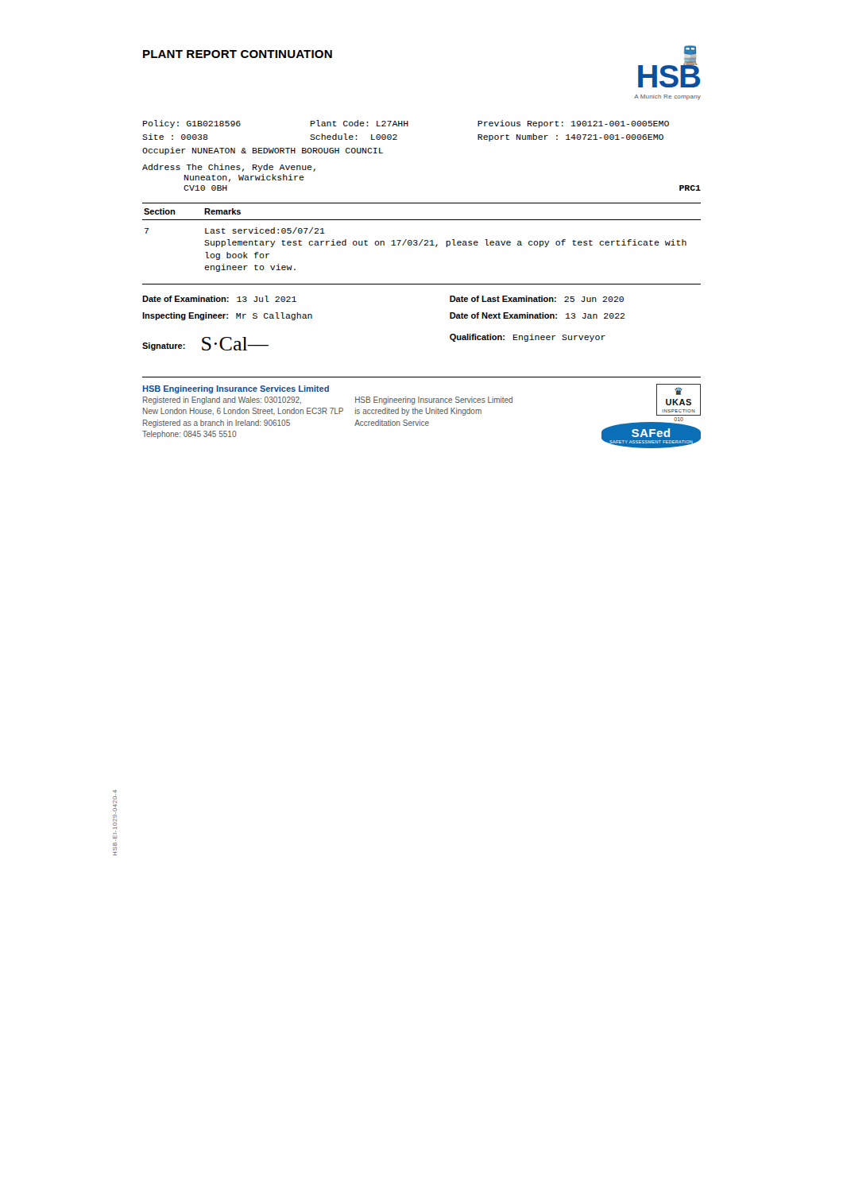HSB-EI-1029-0420-4
🚆
HSB
A Munich Re company
PLANT REPORT CONTINUATION
| Policy: G1B0218596 | Plant Code: L27AHH | Previous Report: 190121-001-0005EMO |
| Site : 00038 | Schedule: L0002 | Report Number : 140721-001-0006EMO |
| Occupier NUNEATON & BEDWORTH BOROUGH COUNCIL |
| Address The Chines, Ryde Avenue, Nuneaton, Warwickshire CV10 0BH | PRC1 |
| Section | Remarks |
| --- | --- |
| 7 | Last serviced:05/07/21 Supplementary test carried out on 17/03/21, please leave a copy of test certificate with log book for engineer to view. |
| Date of Examination: 13 Jul 2021 | Date of Last Examination: 25 Jun 2020 |
| Inspecting Engineer: Mr S Callaghan | Date of Next Examination: 13 Jan 2022 |
| Signature: S·Cal— | Qualification: Engineer Surveyor |
HSB Engineering Insurance Services Limited
Registered in England and Wales: 03010292,
New London House, 6 London Street, London EC3R 7LP
Registered as a branch in Ireland: 906105
Telephone: 0845 345 5510
HSB Engineering Insurance Services Limited
is accredited by the United Kingdom
Accreditation Service
♛
UKAS
INSPECTION
010
SAFed SAFETY ASSESSMENT FEDERATION